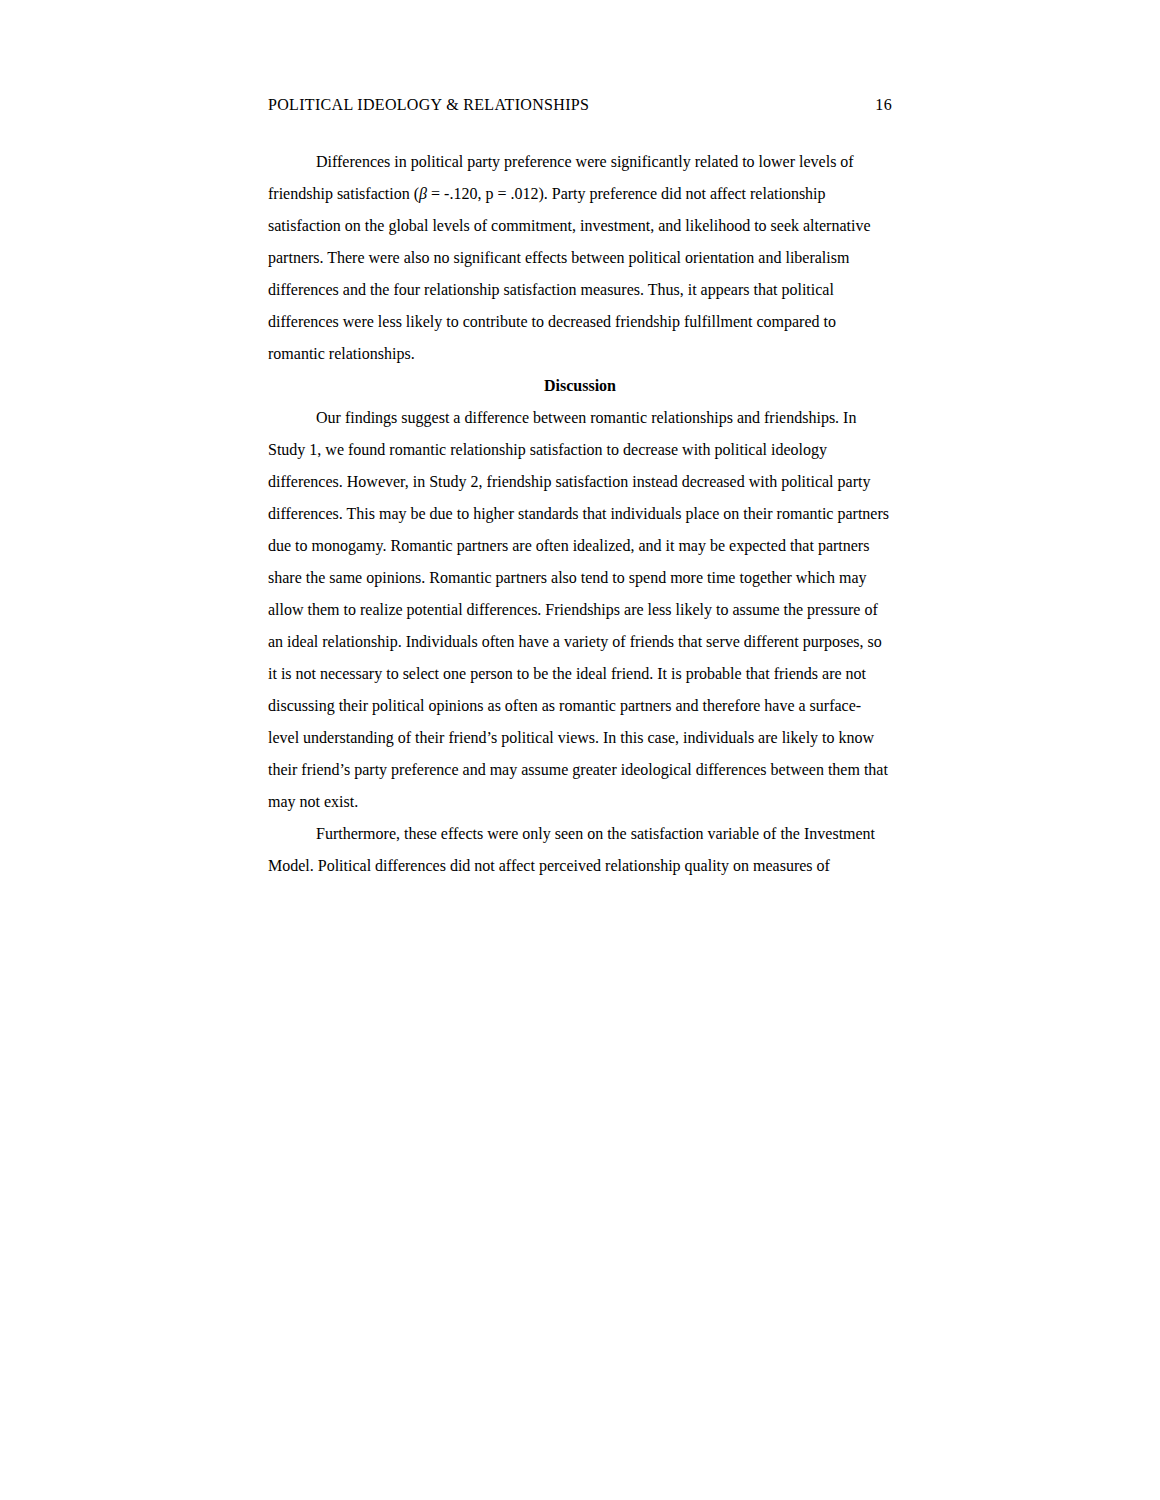Political Ideology & Relationships 16
Differences in political party preference were significantly related to lower levels of friendship satisfaction (β = -.120, p = .012). Party preference did not affect relationship satisfaction on the global levels of commitment, investment, and likelihood to seek alternative partners. There were also no significant effects between political orientation and liberalism differences and the four relationship satisfaction measures. Thus, it appears that political differences were less likely to contribute to decreased friendship fulfillment compared to romantic relationships.
Discussion
Our findings suggest a difference between romantic relationships and friendships. In Study 1, we found romantic relationship satisfaction to decrease with political ideology differences. However, in Study 2, friendship satisfaction instead decreased with political party differences. This may be due to higher standards that individuals place on their romantic partners due to monogamy. Romantic partners are often idealized, and it may be expected that partners share the same opinions. Romantic partners also tend to spend more time together which may allow them to realize potential differences. Friendships are less likely to assume the pressure of an ideal relationship. Individuals often have a variety of friends that serve different purposes, so it is not necessary to select one person to be the ideal friend. It is probable that friends are not discussing their political opinions as often as romantic partners and therefore have a surface-level understanding of their friend’s political views. In this case, individuals are likely to know their friend’s party preference and may assume greater ideological differences between them that may not exist.
Furthermore, these effects were only seen on the satisfaction variable of the Investment Model. Political differences did not affect perceived relationship quality on measures of